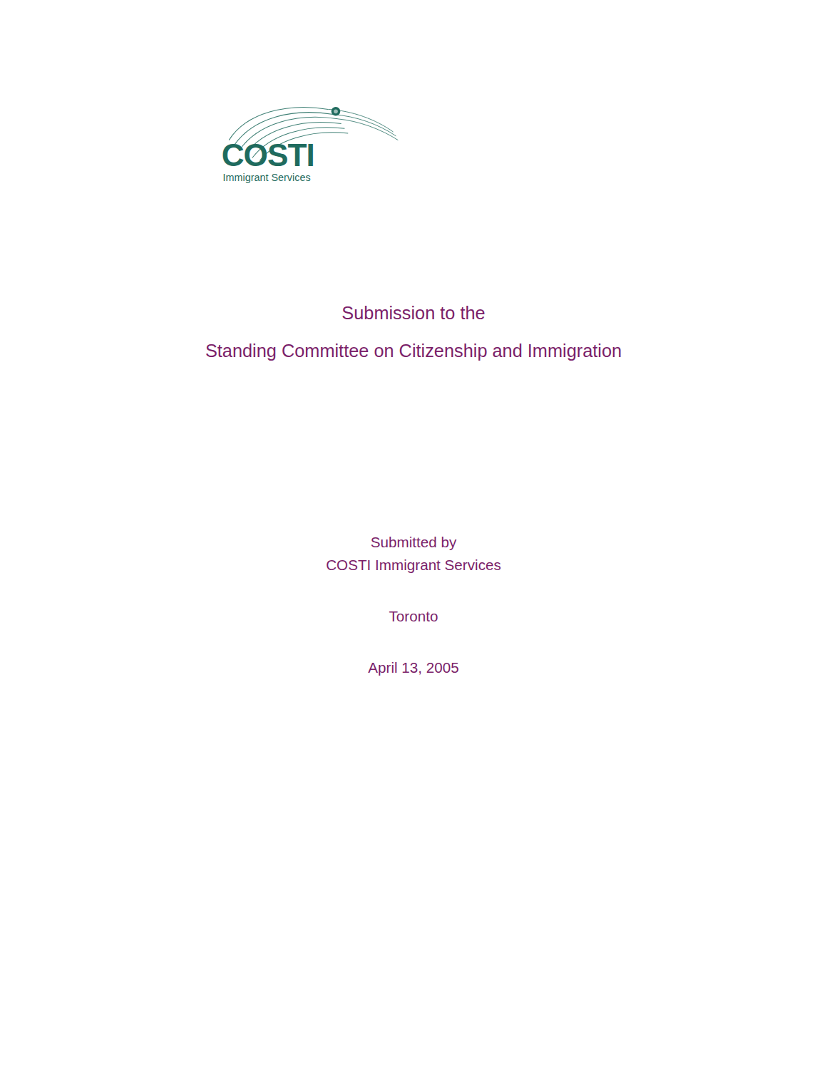COSTI Immigrant Services
Submission to the
Standing Committee on Citizenship and Immigration
Submitted by
COSTI Immigrant Services
Toronto
April 13, 2005